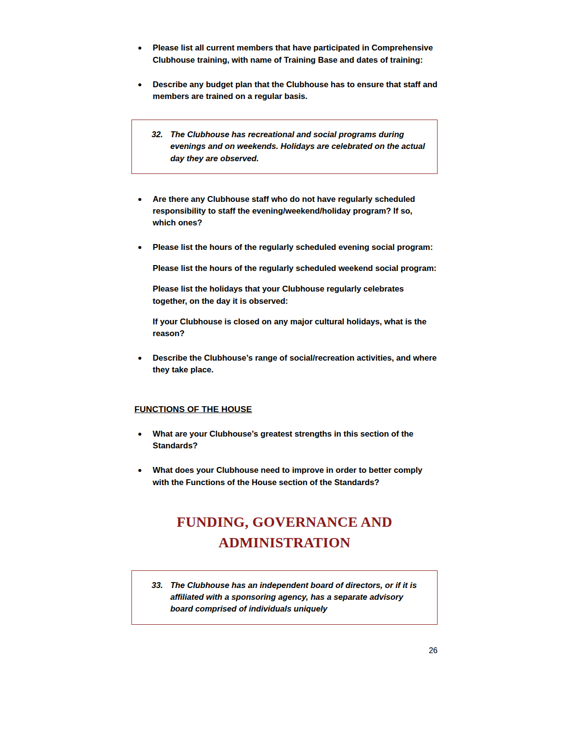Please list all current members that have participated in Comprehensive Clubhouse training, with name of Training Base and dates of training:
Describe any budget plan that the Clubhouse has to ensure that staff and members are trained on a regular basis.
32. The Clubhouse has recreational and social programs during evenings and on weekends. Holidays are celebrated on the actual day they are observed.
Are there any Clubhouse staff who do not have regularly scheduled responsibility to staff the evening/weekend/holiday program? If so, which ones?
Please list the hours of the regularly scheduled evening social program:
Please list the hours of the regularly scheduled weekend social program:
Please list the holidays that your Clubhouse regularly celebrates together, on the day it is observed:
If your Clubhouse is closed on any major cultural holidays, what is the reason?
Describe the Clubhouse’s range of social/recreation activities, and where they take place.
FUNCTIONS OF THE HOUSE
What are your Clubhouse’s greatest strengths in this section of the Standards?
What does your Clubhouse need to improve in order to better comply with the Functions of the House section of the Standards?
FUNDING, GOVERNANCE AND ADMINISTRATION
33. The Clubhouse has an independent board of directors, or if it is affiliated with a sponsoring agency, has a separate advisory board comprised of individuals uniquely
26